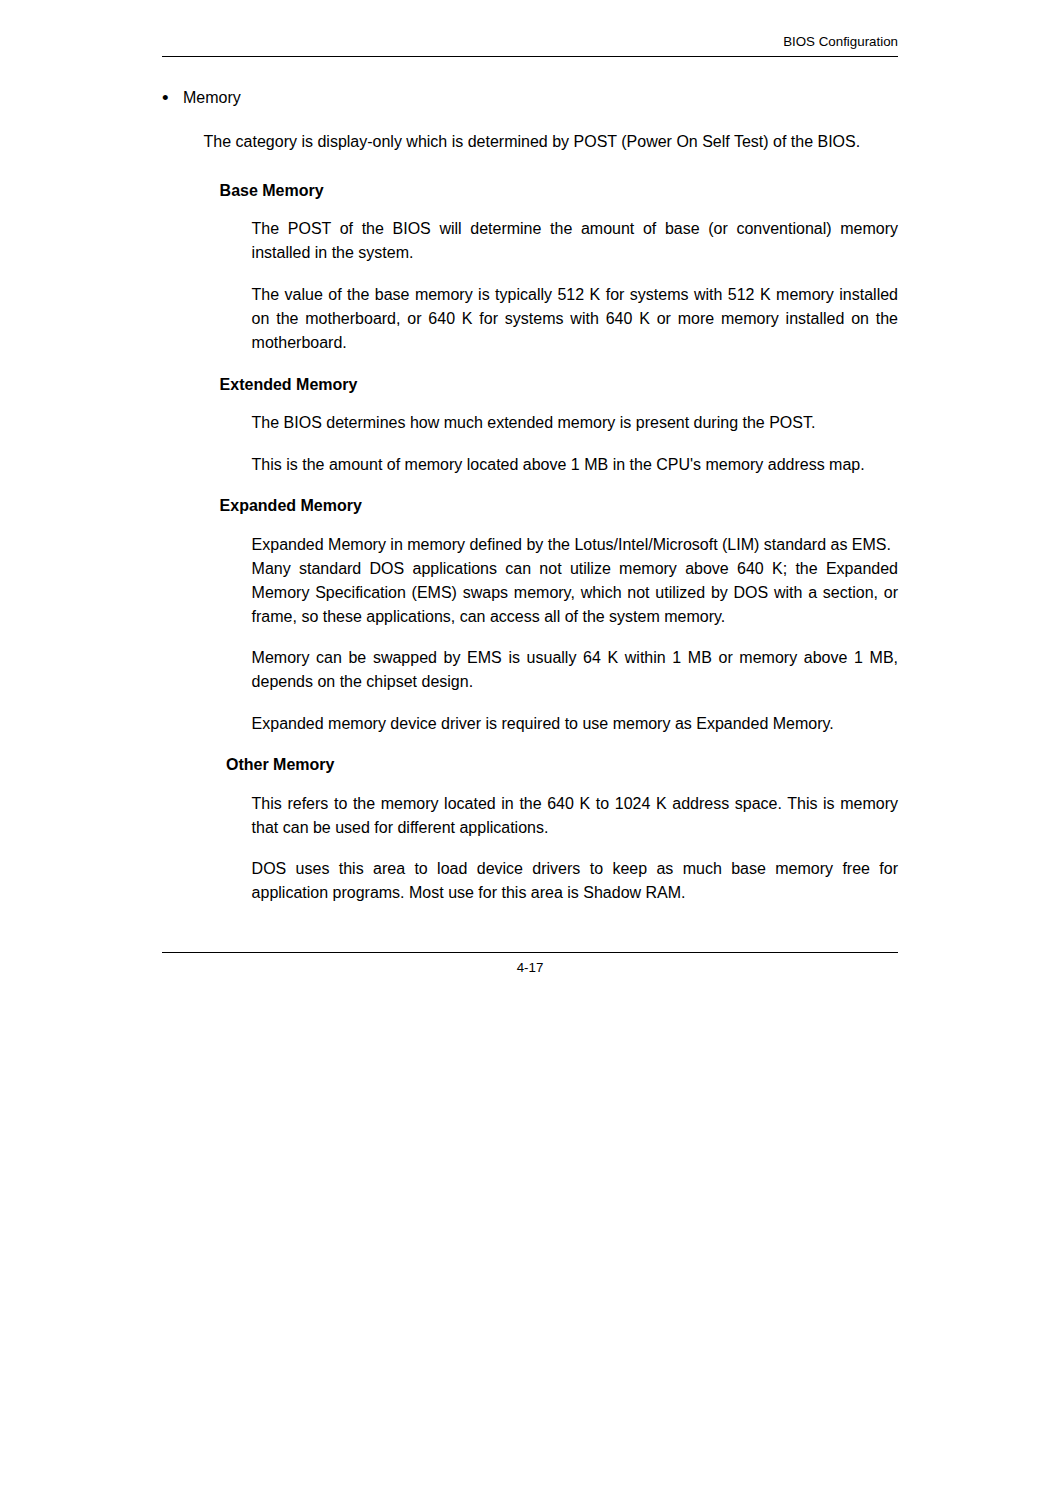BIOS Configuration
• Memory
The category is display-only which is determined by POST (Power On Self Test) of the BIOS.
Base Memory
The POST of the BIOS will determine the amount of base (or conventional) memory installed in the system.
The value of the base memory is typically 512 K for systems with 512 K memory installed on the motherboard, or 640 K for systems with 640 K or more memory installed on the motherboard.
Extended Memory
The BIOS determines how much extended memory is present during the POST.
This is the amount of memory located above 1 MB in the CPU's memory address map.
Expanded Memory
Expanded Memory in memory defined by the Lotus/Intel/Microsoft (LIM) standard as EMS.
Many standard DOS applications can not utilize memory above 640 K; the Expanded Memory Specification (EMS) swaps memory, which not utilized by DOS with a section, or frame, so these applications, can access all of the system memory.
Memory can be swapped by EMS is usually 64 K within 1 MB or memory above 1 MB, depends on the chipset design.
Expanded memory device driver is required to use memory as Expanded Memory.
Other Memory
This refers to the memory located in the 640 K to 1024 K address space. This is memory that can be used for different applications.
DOS uses this area to load device drivers to keep as much base memory free for application programs. Most use for this area is Shadow RAM.
4-17